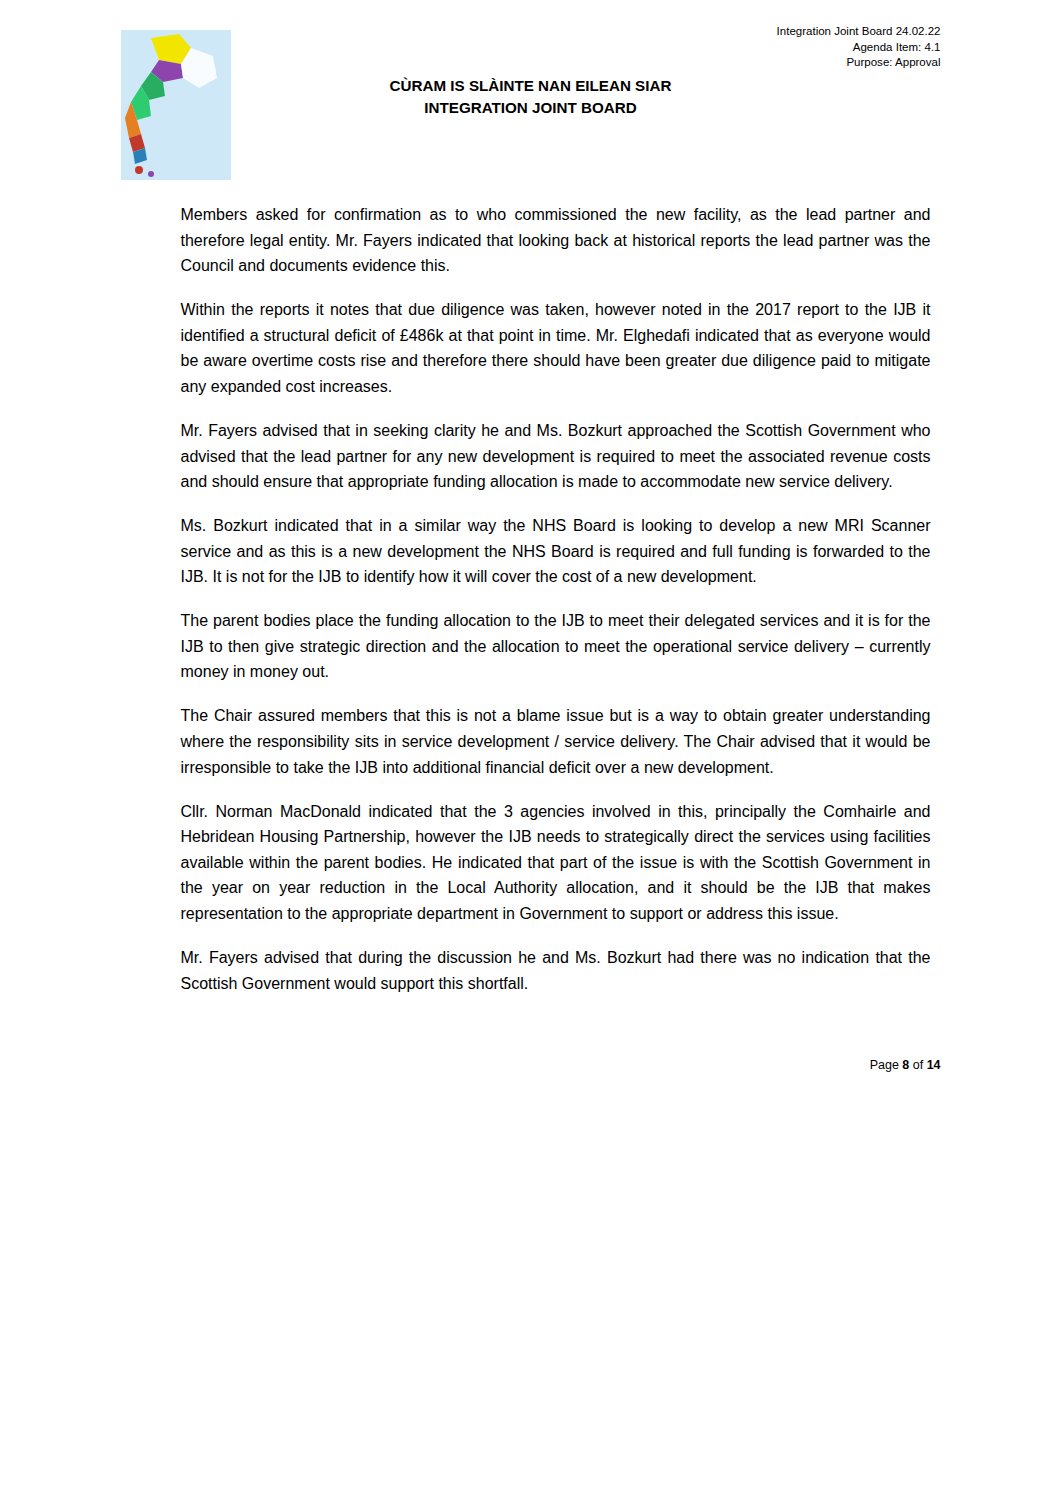Integration Joint Board 24.02.22
Agenda Item: 4.1
Purpose: Approval
CÙRAM IS SLÀINTE NAN EILEAN SIAR
INTEGRATION JOINT BOARD
Members asked for confirmation as to who commissioned the new facility, as the lead partner and therefore legal entity. Mr. Fayers indicated that looking back at historical reports the lead partner was the Council and documents evidence this.
Within the reports it notes that due diligence was taken, however noted in the 2017 report to the IJB it identified a structural deficit of £486k at that point in time. Mr. Elghedafi indicated that as everyone would be aware overtime costs rise and therefore there should have been greater due diligence paid to mitigate any expanded cost increases.
Mr. Fayers advised that in seeking clarity he and Ms. Bozkurt approached the Scottish Government who advised that the lead partner for any new development is required to meet the associated revenue costs and should ensure that appropriate funding allocation is made to accommodate new service delivery.
Ms. Bozkurt indicated that in a similar way the NHS Board is looking to develop a new MRI Scanner service and as this is a new development the NHS Board is required and full funding is forwarded to the IJB. It is not for the IJB to identify how it will cover the cost of a new development.
The parent bodies place the funding allocation to the IJB to meet their delegated services and it is for the IJB to then give strategic direction and the allocation to meet the operational service delivery – currently money in money out.
The Chair assured members that this is not a blame issue but is a way to obtain greater understanding where the responsibility sits in service development / service delivery. The Chair advised that it would be irresponsible to take the IJB into additional financial deficit over a new development.
Cllr. Norman MacDonald indicated that the 3 agencies involved in this, principally the Comhairle and Hebridean Housing Partnership, however the IJB needs to strategically direct the services using facilities available within the parent bodies. He indicated that part of the issue is with the Scottish Government in the year on year reduction in the Local Authority allocation, and it should be the IJB that makes representation to the appropriate department in Government to support or address this issue.
Mr. Fayers advised that during the discussion he and Ms. Bozkurt had there was no indication that the Scottish Government would support this shortfall.
Page 8 of 14